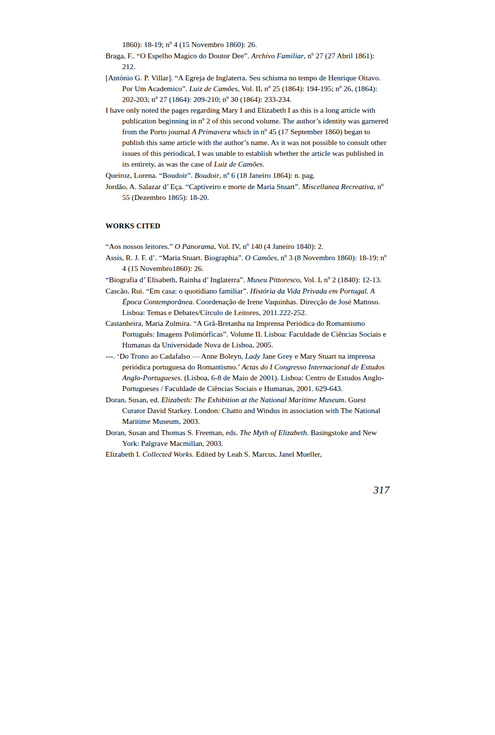1860): 18-19; nº 4 (15 Novembro 1860): 26.
Braga, F.. “O Espelho Magico do Doutor Dee”. Archivo Familiar, nº 27 (27 Abril 1861): 212.
[António G. P. Villar]. “A Egreja de Inglaterra. Seu schisma no tempo de Henrique Oitavo. Por Um Academico”. Luiz de Camões, Vol. II, nº 25 (1864): 194-195; nº 26, (1864): 202-203; nº 27 (1864): 209-210; nº 30 (1864): 233-234.
I have only noted the pages regarding Mary I and Elizabeth I as this is a long article with publication beginning in nº 2 of this second volume. The author’s identity was garnered from the Porto journal A Primavera which in nº 45 (17 September 1860) began to publish this same article with the author’s name. As it was not possible to consult other issues of this periodical, I was unable to establish whether the article was published in its entirety, as was the case of Luiz de Camões.
Queiroz, Lorena. “Boudoir”. Boudoir, nº 6 (18 Janeiro 1864): n. pag.
Jordão, A. Salazar d’ Eça. “Captiveiro e morte de Maria Stuart”. Miscellanea Recreativa, nº 55 (Dezembro 1865): 18-20.
WORKS CITED
“Aos nossos leitores.” O Panorama, Vol. IV, nº 140 (4 Janeiro 1840): 2.
Assis, R. J. F. d’. “Maria Stuart. Biographia”. O Camões, nº 3 (8 Novembro 1860): 18-19; nº 4 (15 Novembro1860): 26.
“Biografia d’ Elisabeth, Rainha d’ Inglaterra”. Museu Pittoresco, Vol. I, nº 2 (1840): 12-13.
Cascão, Rui. “Em casa: o quotidiano familiar”. História da Vida Privada em Portugal. A Época Contemporânea. Coordenação de Irene Vaquinhas. Direcção de José Mattoso. Lisboa: Temas e Debates/Círculo de Leitores, 2011.222-252.
Castanheira, Maria Zulmira. “A Grã-Bretanha na Imprensa Periódica do Romantismo Português: Imagens Polimórficas”. Volume II. Lisboa: Faculdade de Ciências Sociais e Humanas da Universidade Nova de Lisboa, 2005.
---. ‘Do Trono ao Cadafalso — Anne Boleyn, Lady Jane Grey e Mary Stuart na imprensa periódica portuguesa do Romantismo.’ Actas do I Congresso Internacional de Estudos Anglo-Portugueses. (Lisboa, 6-8 de Maio de 2001). Lisboa: Centro de Estudos Anglo-Portugueses / Faculdade de Ciências Sociais e Humanas, 2001. 629-643.
Doran, Susan, ed. Elizabeth: The Exhibition at the National Maritime Museum. Guest Curator David Starkey. London: Chatto and Windus in association with The National Maritime Museum, 2003.
Doran, Susan and Thomas S. Freeman, eds. The Myth of Elizabeth. Basingstoke and New York: Palgrave Macmillan, 2003.
Elizabeth I. Collected Works. Edited by Leah S. Marcus, Janel Mueller,
317